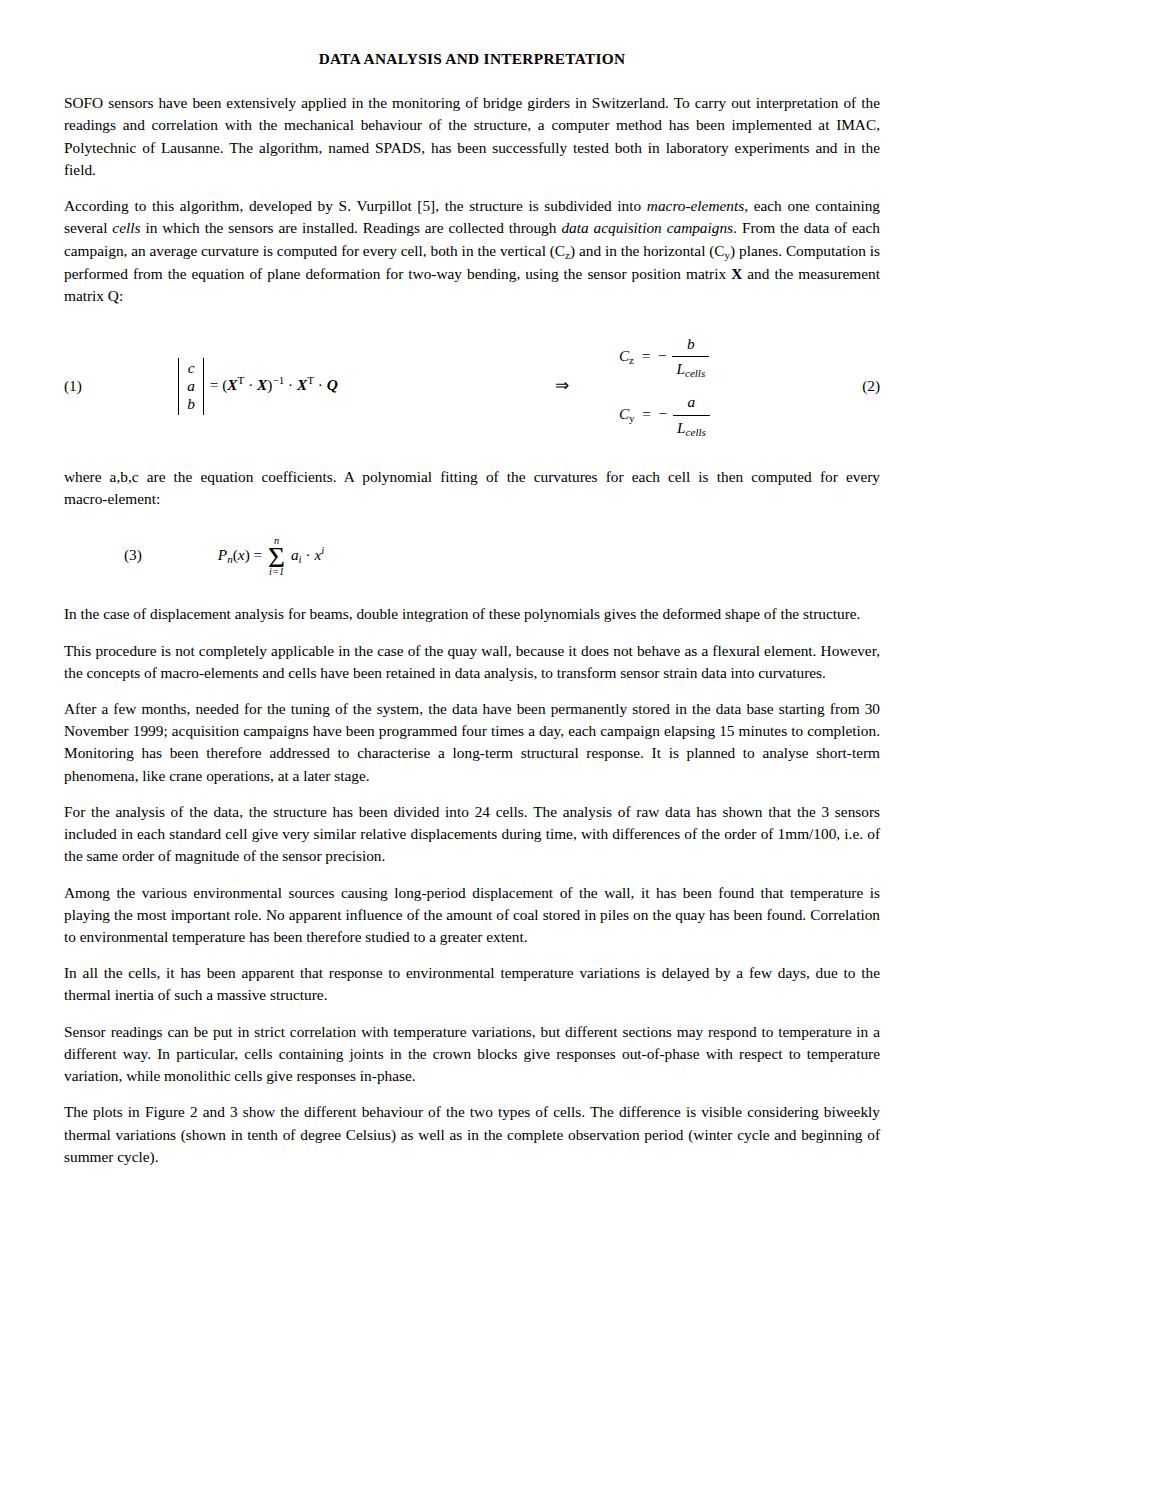DATA ANALYSIS AND INTERPRETATION
SOFO sensors have been extensively applied in the monitoring of bridge girders in Switzerland. To carry out interpretation of the readings and correlation with the mechanical behaviour of the structure, a computer method has been implemented at IMAC, Polytechnic of Lausanne. The algorithm, named SPADS, has been successfully tested both in laboratory experiments and in the field.
According to this algorithm, developed by S. Vurpillot [5], the structure is subdivided into macro‑elements, each one containing several cells in which the sensors are installed. Readings are collected through data acquisition campaigns. From the data of each campaign, an average curvature is computed for every cell, both in the vertical (Cz) and in the horizontal (Cy) planes. Computation is performed from the equation of plane deformation for two‑way bending, using the sensor position matrix X and the measurement matrix Q:
| (1) | / c / / a / / b / = ( X T · X ) −1 · X T · Q | ⇒ | C z = − b L cells C y = − a L cells | (2) |
where a,b,c are the equation coefficients. A polynomial fitting of the curvatures for each cell is then computed for every macro‑element:
(3) Pn(x) = nΣi=1 ai · xi
In the case of displacement analysis for beams, double integration of these polynomials gives the deformed shape of the structure.
This procedure is not completely applicable in the case of the quay wall, because it does not behave as a flexural element. However, the concepts of macro‑elements and cells have been retained in data analysis, to transform sensor strain data into curvatures.
After a few months, needed for the tuning of the system, the data have been permanently stored in the data base starting from 30 November 1999; acquisition campaigns have been programmed four times a day, each campaign elapsing 15 minutes to completion. Monitoring has been therefore addressed to characterise a long‑term structural response. It is planned to analyse short‑term phenomena, like crane operations, at a later stage.
For the analysis of the data, the structure has been divided into 24 cells. The analysis of raw data has shown that the 3 sensors included in each standard cell give very similar relative displacements during time, with differences of the order of 1mm/100, i.e. of the same order of magnitude of the sensor precision.
Among the various environmental sources causing long‑period displacement of the wall, it has been found that temperature is playing the most important role. No apparent influence of the amount of coal stored in piles on the quay has been found. Correlation to environmental temperature has been therefore studied to a greater extent.
In all the cells, it has been apparent that response to environmental temperature variations is delayed by a few days, due to the thermal inertia of such a massive structure.
Sensor readings can be put in strict correlation with temperature variations, but different sections may respond to temperature in a different way. In particular, cells containing joints in the crown blocks give responses out‑of‑phase with respect to temperature variation, while monolithic cells give responses in‑phase.
The plots in Figure 2 and 3 show the different behaviour of the two types of cells. The difference is visible considering biweekly thermal variations (shown in tenth of degree Celsius) as well as in the complete observation period (winter cycle and beginning of summer cycle).